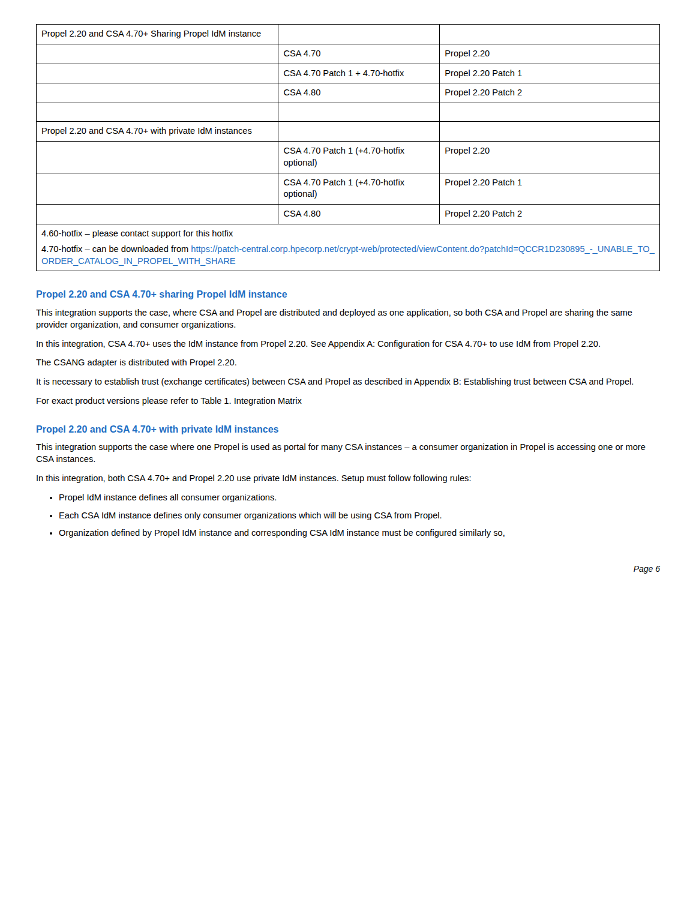| Propel 2.20 and CSA 4.70+ Sharing Propel IdM instance | | |
| | CSA 4.70 | Propel 2.20 |
| | CSA 4.70 Patch 1 + 4.70-hotfix | Propel 2.20 Patch 1 |
| | CSA 4.80 | Propel 2.20 Patch 2 |
| Propel 2.20 and CSA 4.70+ with private IdM instances | | |
| | CSA 4.70 Patch 1 (+4.70-hotfix optional) | Propel 2.20 |
| | CSA 4.70 Patch 1 (+4.70-hotfix optional) | Propel 2.20 Patch 1 |
| | CSA 4.80 | Propel 2.20 Patch 2 |
| 4.60-hotfix – please contact support for this hotfix 4.70-hotfix – can be downloaded from https://patch-central.corp.hpecorp.net/crypt-web/protected/viewContent.do?patchId=QCCR1D230895_-_UNABLE_TO_ORDER_CATALOG_IN_PROPEL_WITH_SHARE |
Propel 2.20 and CSA 4.70+ sharing Propel IdM instance
This integration supports the case, where CSA and Propel are distributed and deployed as one application, so both CSA and Propel are sharing the same provider organization, and consumer organizations.
In this integration, CSA 4.70+ uses the IdM instance from Propel 2.20. See Appendix A: Configuration for CSA 4.70+ to use IdM from Propel 2.20.
The CSANG adapter is distributed with Propel 2.20.
It is necessary to establish trust (exchange certificates) between CSA and Propel as described in Appendix B: Establishing trust between CSA and Propel.
For exact product versions please refer to Table 1. Integration Matrix
Propel 2.20 and CSA 4.70+ with private IdM instances
This integration supports the case where one Propel is used as portal for many CSA instances – a consumer organization in Propel is accessing one or more CSA instances.
In this integration, both CSA 4.70+ and Propel 2.20 use private IdM instances. Setup must follow following rules:
Propel IdM instance defines all consumer organizations.
Each CSA IdM instance defines only consumer organizations which will be using CSA from Propel.
Organization defined by Propel IdM instance and corresponding CSA IdM instance must be configured similarly so,
Page 6